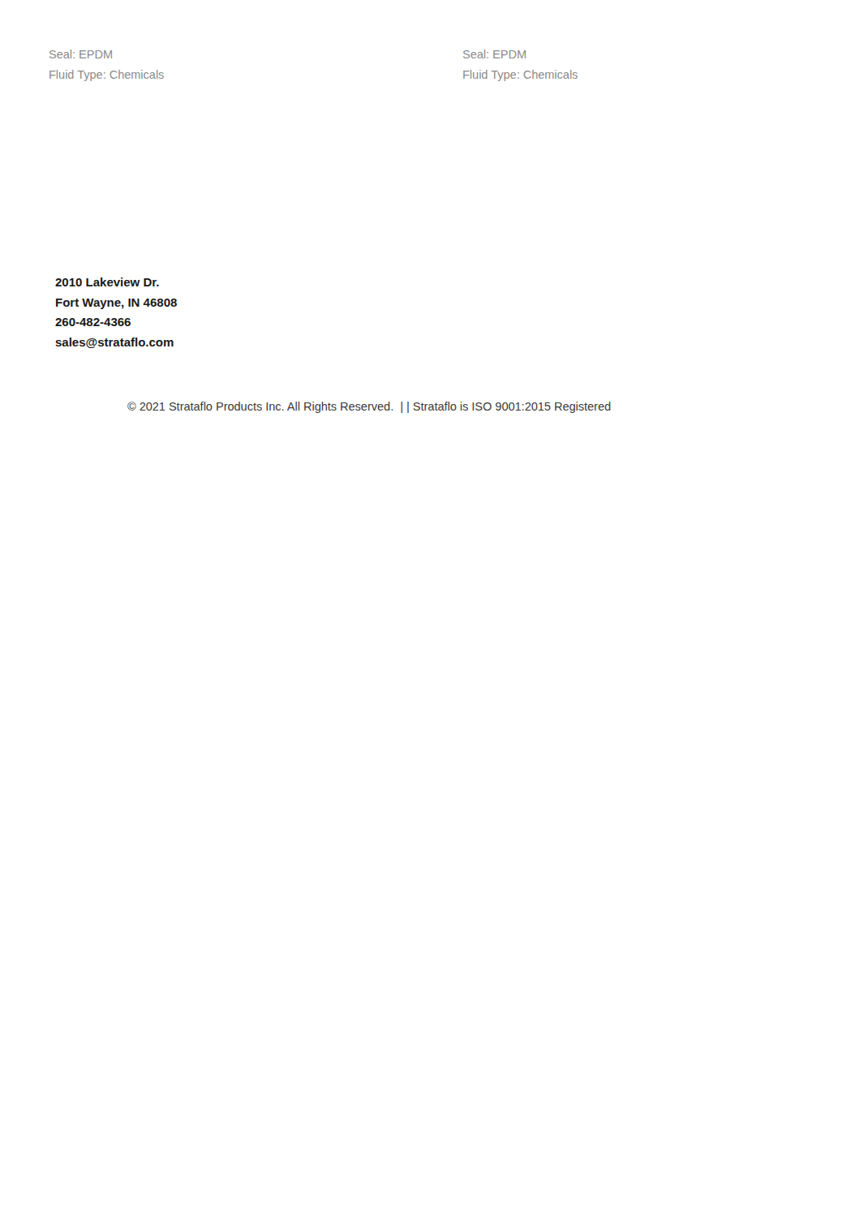Seal: EPDM
Fluid Type: Chemicals
Seal: EPDM
Fluid Type: Chemicals
2010 Lakeview Dr.
Fort Wayne, IN 46808
260-482-4366
sales@strataflo.com
© 2021 Strataflo Products Inc. All Rights Reserved. | | Strataflo is ISO 9001:2015 Registered